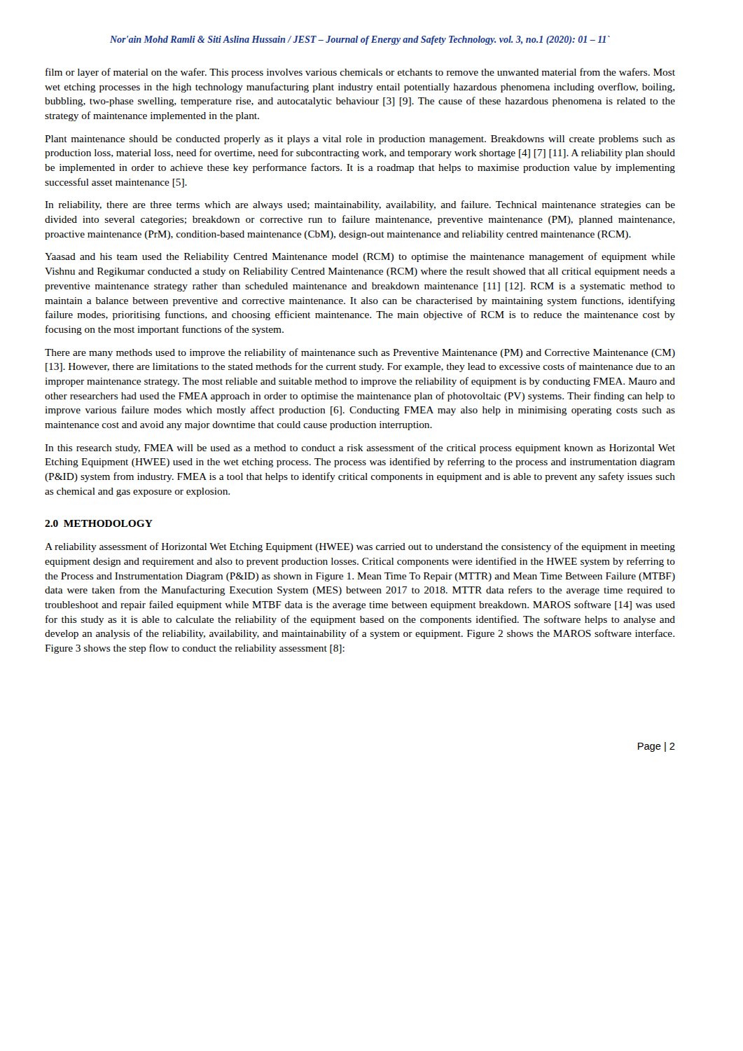Nor'ain Mohd Ramli & Siti Aslina Hussain / JEST – Journal of Energy and Safety Technology. vol. 3, no.1 (2020): 01 – 11`
film or layer of material on the wafer. This process involves various chemicals or etchants to remove the unwanted material from the wafers. Most wet etching processes in the high technology manufacturing plant industry entail potentially hazardous phenomena including overflow, boiling, bubbling, two-phase swelling, temperature rise, and autocatalytic behaviour [3] [9]. The cause of these hazardous phenomena is related to the strategy of maintenance implemented in the plant.
Plant maintenance should be conducted properly as it plays a vital role in production management. Breakdowns will create problems such as production loss, material loss, need for overtime, need for subcontracting work, and temporary work shortage [4] [7] [11]. A reliability plan should be implemented in order to achieve these key performance factors. It is a roadmap that helps to maximise production value by implementing successful asset maintenance [5].
In reliability, there are three terms which are always used; maintainability, availability, and failure. Technical maintenance strategies can be divided into several categories; breakdown or corrective run to failure maintenance, preventive maintenance (PM), planned maintenance, proactive maintenance (PrM), condition-based maintenance (CbM), design-out maintenance and reliability centred maintenance (RCM).
Yaasad and his team used the Reliability Centred Maintenance model (RCM) to optimise the maintenance management of equipment while Vishnu and Regikumar conducted a study on Reliability Centred Maintenance (RCM) where the result showed that all critical equipment needs a preventive maintenance strategy rather than scheduled maintenance and breakdown maintenance [11] [12]. RCM is a systematic method to maintain a balance between preventive and corrective maintenance. It also can be characterised by maintaining system functions, identifying failure modes, prioritising functions, and choosing efficient maintenance. The main objective of RCM is to reduce the maintenance cost by focusing on the most important functions of the system.
There are many methods used to improve the reliability of maintenance such as Preventive Maintenance (PM) and Corrective Maintenance (CM) [13]. However, there are limitations to the stated methods for the current study. For example, they lead to excessive costs of maintenance due to an improper maintenance strategy. The most reliable and suitable method to improve the reliability of equipment is by conducting FMEA. Mauro and other researchers had used the FMEA approach in order to optimise the maintenance plan of photovoltaic (PV) systems. Their finding can help to improve various failure modes which mostly affect production [6]. Conducting FMEA may also help in minimising operating costs such as maintenance cost and avoid any major downtime that could cause production interruption.
In this research study, FMEA will be used as a method to conduct a risk assessment of the critical process equipment known as Horizontal Wet Etching Equipment (HWEE) used in the wet etching process. The process was identified by referring to the process and instrumentation diagram (P&ID) system from industry. FMEA is a tool that helps to identify critical components in equipment and is able to prevent any safety issues such as chemical and gas exposure or explosion.
2.0 METHODOLOGY
A reliability assessment of Horizontal Wet Etching Equipment (HWEE) was carried out to understand the consistency of the equipment in meeting equipment design and requirement and also to prevent production losses. Critical components were identified in the HWEE system by referring to the Process and Instrumentation Diagram (P&ID) as shown in Figure 1. Mean Time To Repair (MTTR) and Mean Time Between Failure (MTBF) data were taken from the Manufacturing Execution System (MES) between 2017 to 2018. MTTR data refers to the average time required to troubleshoot and repair failed equipment while MTBF data is the average time between equipment breakdown. MAROS software [14] was used for this study as it is able to calculate the reliability of the equipment based on the components identified. The software helps to analyse and develop an analysis of the reliability, availability, and maintainability of a system or equipment. Figure 2 shows the MAROS software interface. Figure 3 shows the step flow to conduct the reliability assessment [8]:
Page | 2